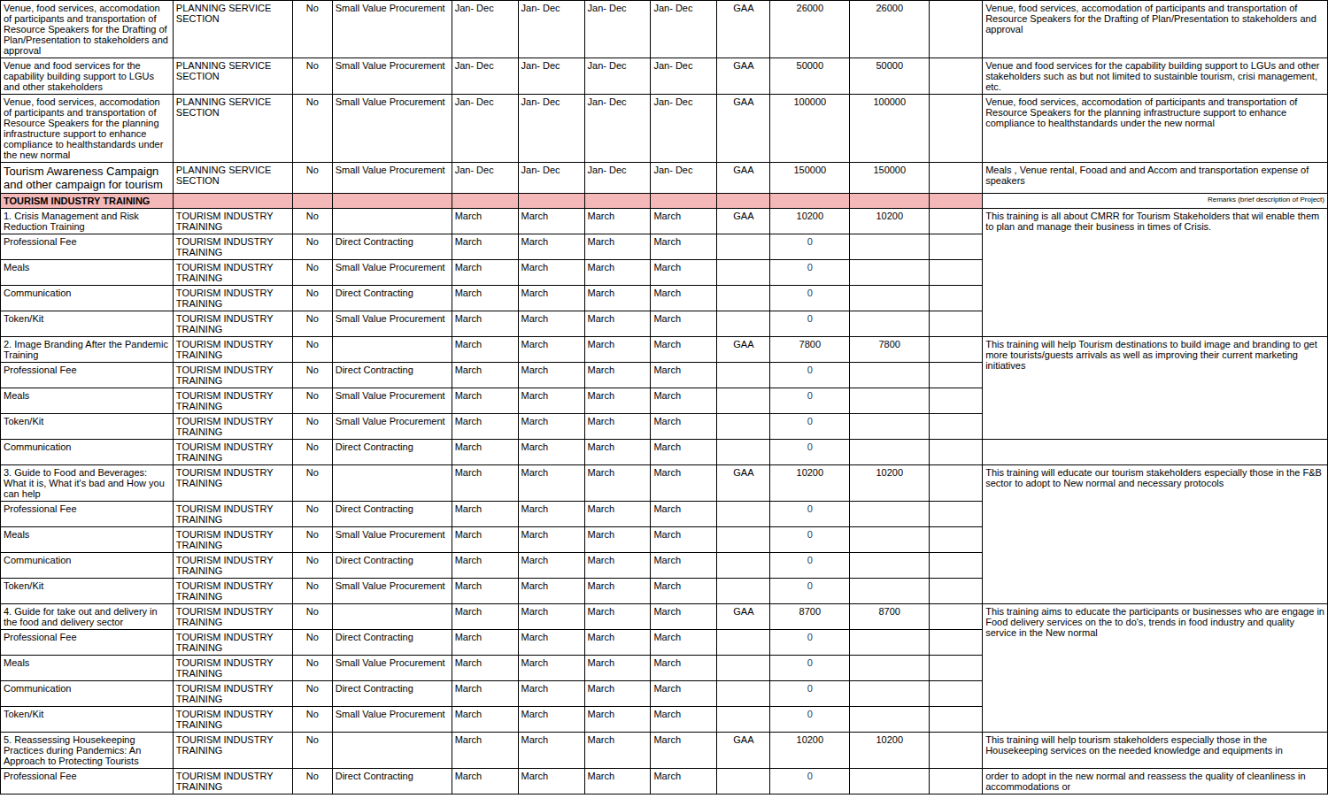| Venue, food services, accomodation of participants and transportation of Resource Speakers for the Drafting of Plan/Presentation to stakeholders and approval | PLANNING SERVICE SECTION | No | Small Value Procurement | Jan- Dec | Jan- Dec | Jan- Dec | Jan- Dec | GAA | 26000 | 26000 | | Venue, food services, accomodation of participants and transportation of Resource Speakers for the Drafting of Plan/Presentation to stakeholders and approval |
| Venue and food services for the capability building support to LGUs and other stakeholders | PLANNING SERVICE SECTION | No | Small Value Procurement | Jan- Dec | Jan- Dec | Jan- Dec | Jan- Dec | GAA | 50000 | 50000 | | Venue and food services for the capability building support to LGUs and other stakeholders such as but not limited to sustainble tourism, crisi management, etc. |
| Venue, food services, accomodation of participants and transportation of Resource Speakers for the planning infrastructure support to enhance compliance to healthstandards under the new normal | PLANNING SERVICE SECTION | No | Small Value Procurement | Jan- Dec | Jan- Dec | Jan- Dec | Jan- Dec | GAA | 100000 | 100000 | | Venue, food services, accomodation of participants and transportation of Resource Speakers for the planning infrastructure support to enhance compliance to healthstandards under the new normal |
| Tourism Awareness Campaign and other campaign for tourism | PLANNING SERVICE SECTION | No | Small Value Procurement | Jan- Dec | Jan- Dec | Jan- Dec | Jan- Dec | GAA | 150000 | 150000 | | Meals , Venue rental, Fooad and and Accom and transportation expense of speakers |
| TOURISM INDUSTRY TRAINING | | | | | | | | | | | | Remarks (brief description of Project) |
| 1. Crisis Management and Risk Reduction Training | TOURISM INDUSTRY TRAINING | No | | March | March | March | March | GAA | 10200 | 10200 | | This training is all about CMRR for Tourism Stakeholders that wil enable them to plan and manage their business in times of Crisis. |
| Professional Fee | TOURISM INDUSTRY TRAINING | No | Direct Contracting | March | March | March | March | | 0 | | |
| Meals | TOURISM INDUSTRY TRAINING | No | Small Value Procurement | March | March | March | March | | 0 | | |
| Communication | TOURISM INDUSTRY TRAINING | No | Direct Contracting | March | March | March | March | | 0 | | |
| Token/Kit | TOURISM INDUSTRY TRAINING | No | Small Value Procurement | March | March | March | March | | 0 | | |
| 2. Image Branding After the Pandemic Training | TOURISM INDUSTRY TRAINING | No | | March | March | March | March | GAA | 7800 | 7800 | | This training will help Tourism destinations to build image and branding to get more tourists/guests arrivals as well as improving their current marketing initiatives |
| Professional Fee | TOURISM INDUSTRY TRAINING | No | Direct Contracting | March | March | March | March | | 0 | | |
| Meals | TOURISM INDUSTRY TRAINING | No | Small Value Procurement | March | March | March | March | | 0 | | |
| Token/Kit | TOURISM INDUSTRY TRAINING | No | Small Value Procurement | March | March | March | March | | 0 | | |
| Communication | TOURISM INDUSTRY TRAINING | No | Direct Contracting | March | March | March | March | | 0 | | | |
| 3. Guide to Food and Beverages: What it is, What it's bad and How you can help | TOURISM INDUSTRY TRAINING | No | | March | March | March | March | GAA | 10200 | 10200 | | This training will educate our tourism stakeholders especially those in the F&B sector to adopt to New normal and necessary protocols |
| Professional Fee | TOURISM INDUSTRY TRAINING | No | Direct Contracting | March | March | March | March | | 0 | | |
| Meals | TOURISM INDUSTRY TRAINING | No | Small Value Procurement | March | March | March | March | | 0 | | |
| Communication | TOURISM INDUSTRY TRAINING | No | Direct Contracting | March | March | March | March | | 0 | | |
| Token/Kit | TOURISM INDUSTRY TRAINING | No | Small Value Procurement | March | March | March | March | | 0 | | |
| 4. Guide for take out and delivery in the food and delivery sector | TOURISM INDUSTRY TRAINING | No | | March | March | March | March | GAA | 8700 | 8700 | | This training aims to educate the participants or businesses who are engage in Food delivery services on the to do's, trends in food industry and quality service in the New normal |
| Professional Fee | TOURISM INDUSTRY TRAINING | No | Direct Contracting | March | March | March | March | | 0 | | |
| Meals | TOURISM INDUSTRY TRAINING | No | Small Value Procurement | March | March | March | March | | 0 | | |
| Communication | TOURISM INDUSTRY TRAINING | No | Direct Contracting | March | March | March | March | | 0 | | |
| Token/Kit | TOURISM INDUSTRY TRAINING | No | Small Value Procurement | March | March | March | March | | 0 | | |
| 5. Reassessing Housekeeping Practices during Pandemics: An Approach to Protecting Tourists | TOURISM INDUSTRY TRAINING | No | | March | March | March | March | GAA | 10200 | 10200 | | This training will help tourism stakeholders especially those in the Housekeeping services on the needed knowledge and equipments in |
| Professional Fee | TOURISM INDUSTRY TRAINING | No | Direct Contracting | March | March | March | March | | 0 | | | order to adopt in the new normal and reassess the quality of cleanliness in accommodations or |